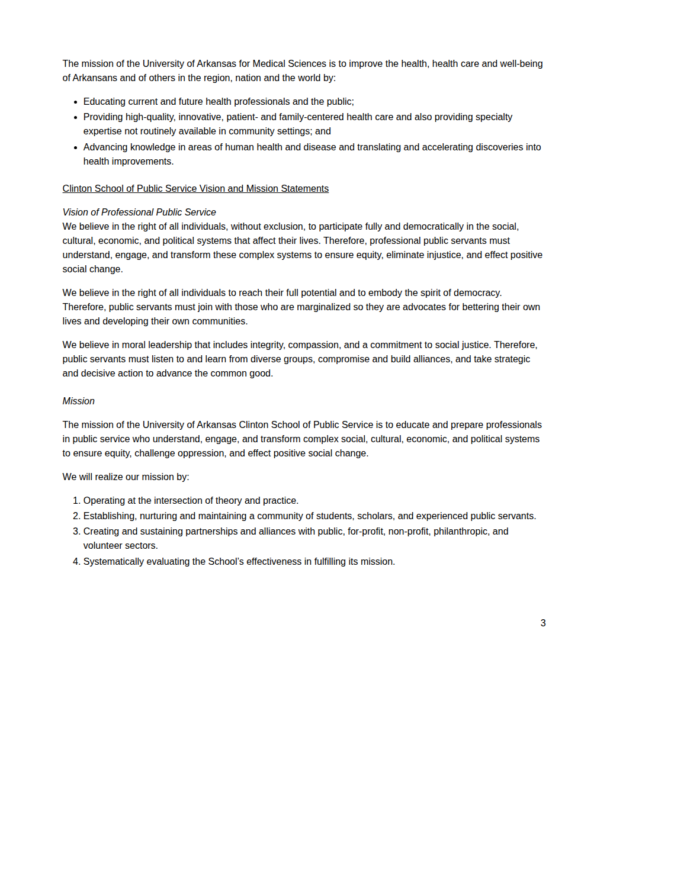The mission of the University of Arkansas for Medical Sciences is to improve the health, health care and well-being of Arkansans and of others in the region, nation and the world by:
Educating current and future health professionals and the public;
Providing high-quality, innovative, patient- and family-centered health care and also providing specialty expertise not routinely available in community settings; and
Advancing knowledge in areas of human health and disease and translating and accelerating discoveries into health improvements.
Clinton School of Public Service Vision and Mission Statements
Vision of Professional Public Service
We believe in the right of all individuals, without exclusion, to participate fully and democratically in the social, cultural, economic, and political systems that affect their lives. Therefore, professional public servants must understand, engage, and transform these complex systems to ensure equity, eliminate injustice, and effect positive social change.
We believe in the right of all individuals to reach their full potential and to embody the spirit of democracy. Therefore, public servants must join with those who are marginalized so they are advocates for bettering their own lives and developing their own communities.
We believe in moral leadership that includes integrity, compassion, and a commitment to social justice. Therefore, public servants must listen to and learn from diverse groups, compromise and build alliances, and take strategic and decisive action to advance the common good.
Mission
The mission of the University of Arkansas Clinton School of Public Service is to educate and prepare professionals in public service who understand, engage, and transform complex social, cultural, economic, and political systems to ensure equity, challenge oppression, and effect positive social change.
We will realize our mission by:
Operating at the intersection of theory and practice.
Establishing, nurturing and maintaining a community of students, scholars, and experienced public servants.
Creating and sustaining partnerships and alliances with public, for-profit, non-profit, philanthropic, and volunteer sectors.
Systematically evaluating the School’s effectiveness in fulfilling its mission.
3